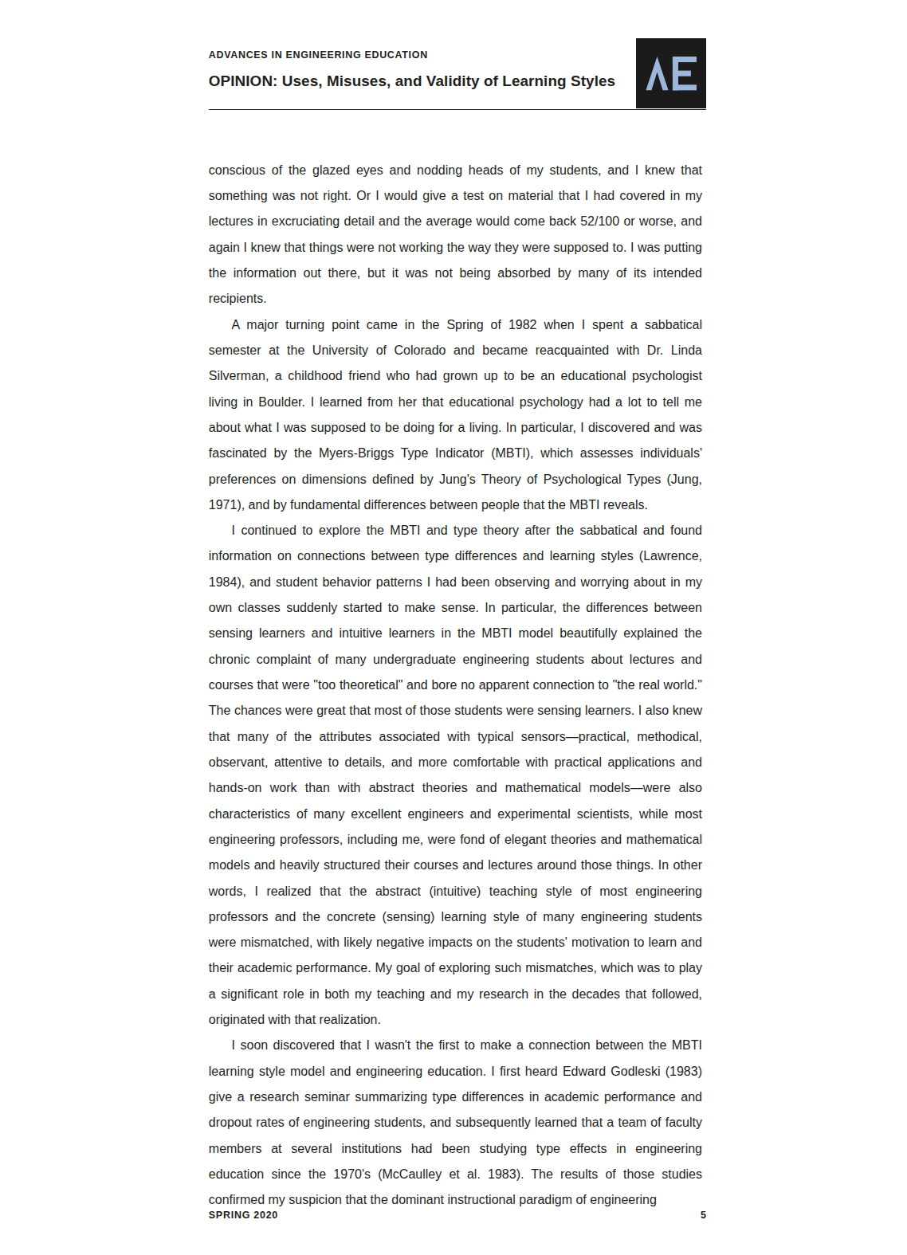Advances in Engineering Education
OPINION: Uses, Misuses, and Validity of Learning Styles
conscious of the glazed eyes and nodding heads of my students, and I knew that something was not right. Or I would give a test on material that I had covered in my lectures in excruciating detail and the average would come back 52/100 or worse, and again I knew that things were not working the way they were supposed to. I was putting the information out there, but it was not being absorbed by many of its intended recipients.
A major turning point came in the Spring of 1982 when I spent a sabbatical semester at the University of Colorado and became reacquainted with Dr. Linda Silverman, a childhood friend who had grown up to be an educational psychologist living in Boulder. I learned from her that educational psychology had a lot to tell me about what I was supposed to be doing for a living. In particular, I discovered and was fascinated by the Myers-Briggs Type Indicator (MBTI), which assesses individuals' preferences on dimensions defined by Jung's Theory of Psychological Types (Jung, 1971), and by fundamental differences between people that the MBTI reveals.
I continued to explore the MBTI and type theory after the sabbatical and found information on connections between type differences and learning styles (Lawrence, 1984), and student behavior patterns I had been observing and worrying about in my own classes suddenly started to make sense. In particular, the differences between sensing learners and intuitive learners in the MBTI model beautifully explained the chronic complaint of many undergraduate engineering students about lectures and courses that were "too theoretical" and bore no apparent connection to "the real world." The chances were great that most of those students were sensing learners. I also knew that many of the attributes associated with typical sensors—practical, methodical, observant, attentive to details, and more comfortable with practical applications and hands-on work than with abstract theories and mathematical models—were also characteristics of many excellent engineers and experimental scientists, while most engineering professors, including me, were fond of elegant theories and mathematical models and heavily structured their courses and lectures around those things. In other words, I realized that the abstract (intuitive) teaching style of most engineering professors and the concrete (sensing) learning style of many engineering students were mismatched, with likely negative impacts on the students' motivation to learn and their academic performance. My goal of exploring such mismatches, which was to play a significant role in both my teaching and my research in the decades that followed, originated with that realization.
I soon discovered that I wasn't the first to make a connection between the MBTI learning style model and engineering education. I first heard Edward Godleski (1983) give a research seminar summarizing type differences in academic performance and dropout rates of engineering students, and subsequently learned that a team of faculty members at several institutions had been studying type effects in engineering education since the 1970's (McCaulley et al. 1983). The results of those studies confirmed my suspicion that the dominant instructional paradigm of engineering
Spring 2020 5